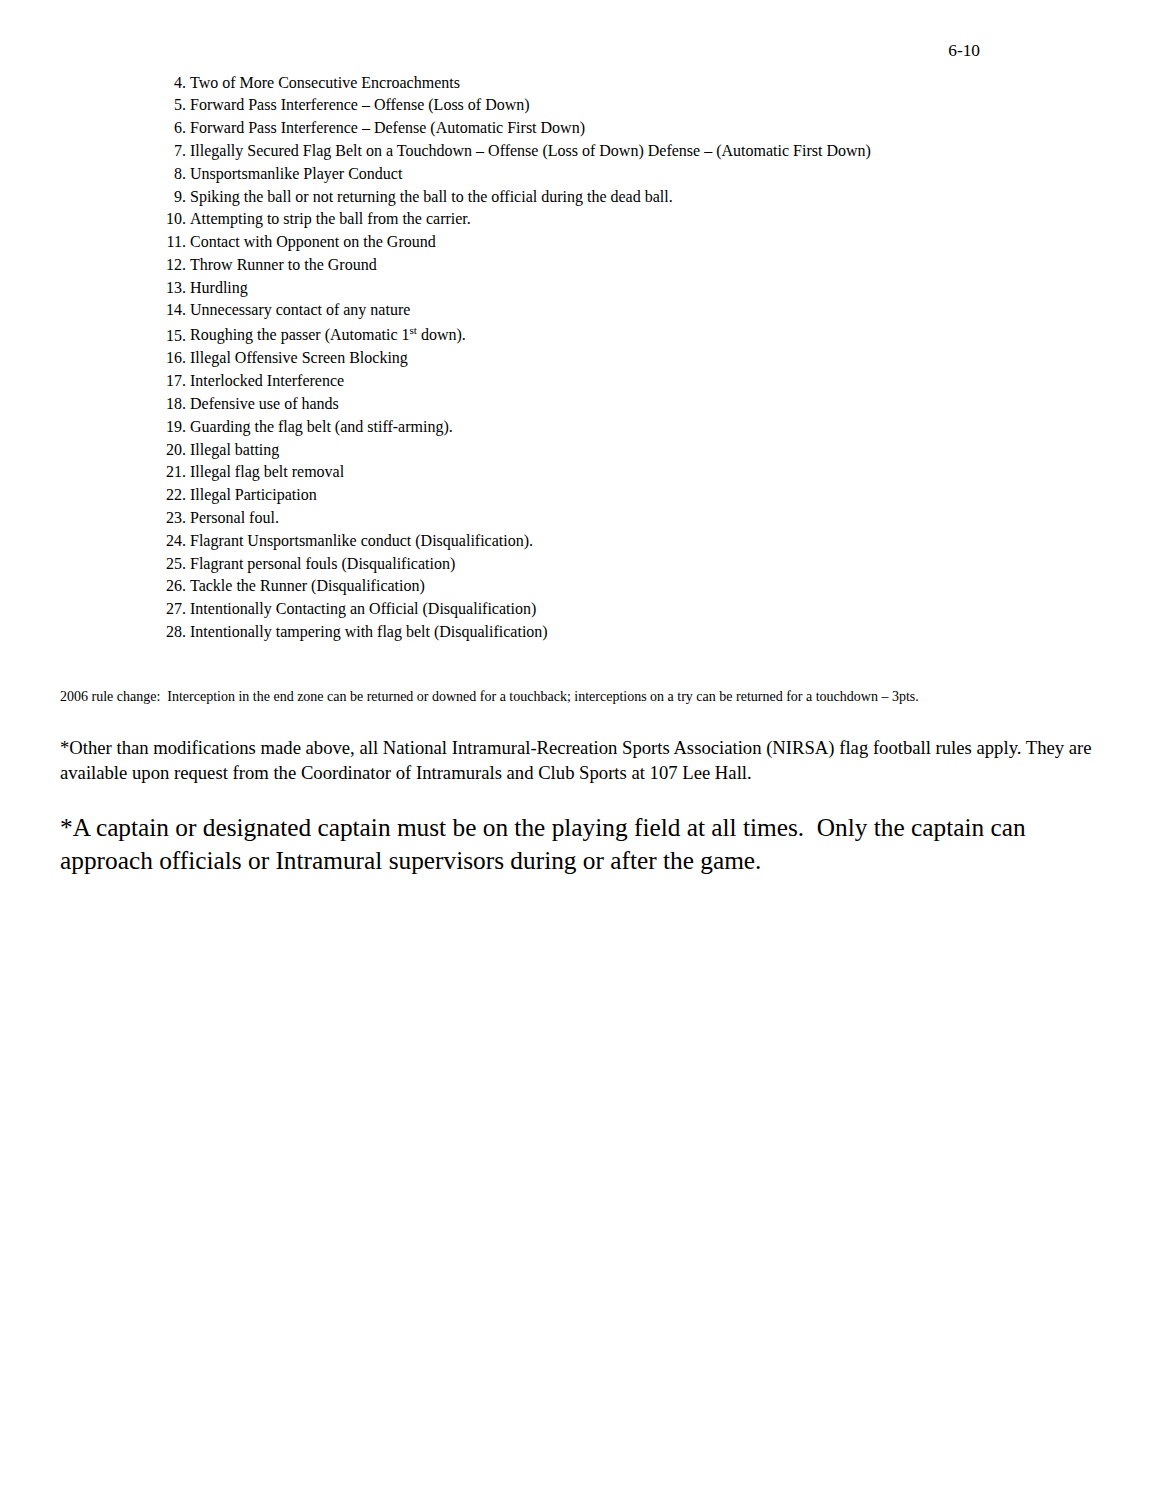6-10
Two of More Consecutive Encroachments
Forward Pass Interference – Offense (Loss of Down)
Forward Pass Interference – Defense (Automatic First Down)
Illegally Secured Flag Belt on a Touchdown – Offense (Loss of Down) Defense – (Automatic First Down)
Unsportsmanlike Player Conduct
Spiking the ball or not returning the ball to the official during the dead ball.
Attempting to strip the ball from the carrier.
Contact with Opponent on the Ground
Throw Runner to the Ground
Hurdling
Unnecessary contact of any nature
Roughing the passer (Automatic 1st down).
Illegal Offensive Screen Blocking
Interlocked Interference
Defensive use of hands
Guarding the flag belt (and stiff-arming).
Illegal batting
Illegal flag belt removal
Illegal Participation
Personal foul.
Flagrant Unsportsmanlike conduct (Disqualification).
Flagrant personal fouls (Disqualification)
Tackle the Runner (Disqualification)
Intentionally Contacting an Official (Disqualification)
Intentionally tampering with flag belt (Disqualification)
2006 rule change: Interception in the end zone can be returned or downed for a touchback; interceptions on a try can be returned for a touchdown – 3pts.
*Other than modifications made above, all National Intramural-Recreation Sports Association (NIRSA) flag football rules apply. They are available upon request from the Coordinator of Intramurals and Club Sports at 107 Lee Hall.
*A captain or designated captain must be on the playing field at all times. Only the captain can approach officials or Intramural supervisors during or after the game.